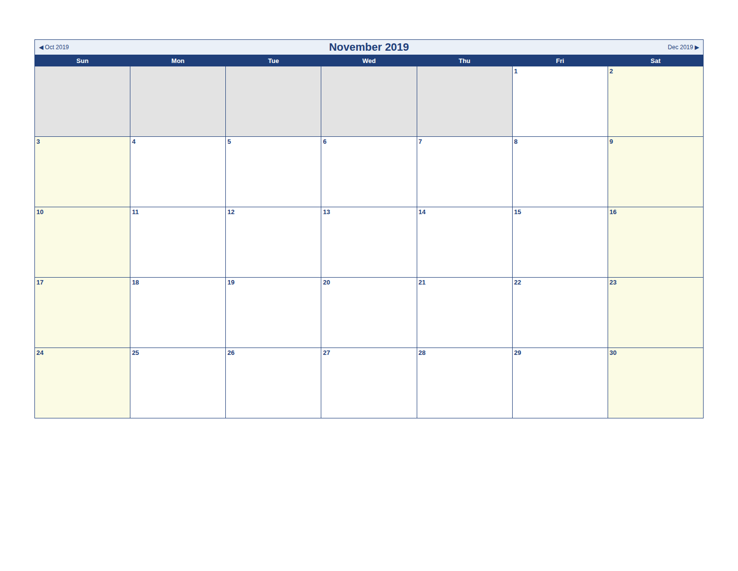◀ Oct 2019
November 2019
Dec 2019 ▶
| Sun | Mon | Tue | Wed | Thu | Fri | Sat |
| --- | --- | --- | --- | --- | --- | --- |
| | | | | | 1 | 2 |
| 3 | 4 | 5 | 6 | 7 | 8 | 9 |
| 10 | 11 | 12 | 13 | 14 | 15 | 16 |
| 17 | 18 | 19 | 20 | 21 | 22 | 23 |
| 24 | 25 | 26 | 27 | 28 | 29 | 30 |